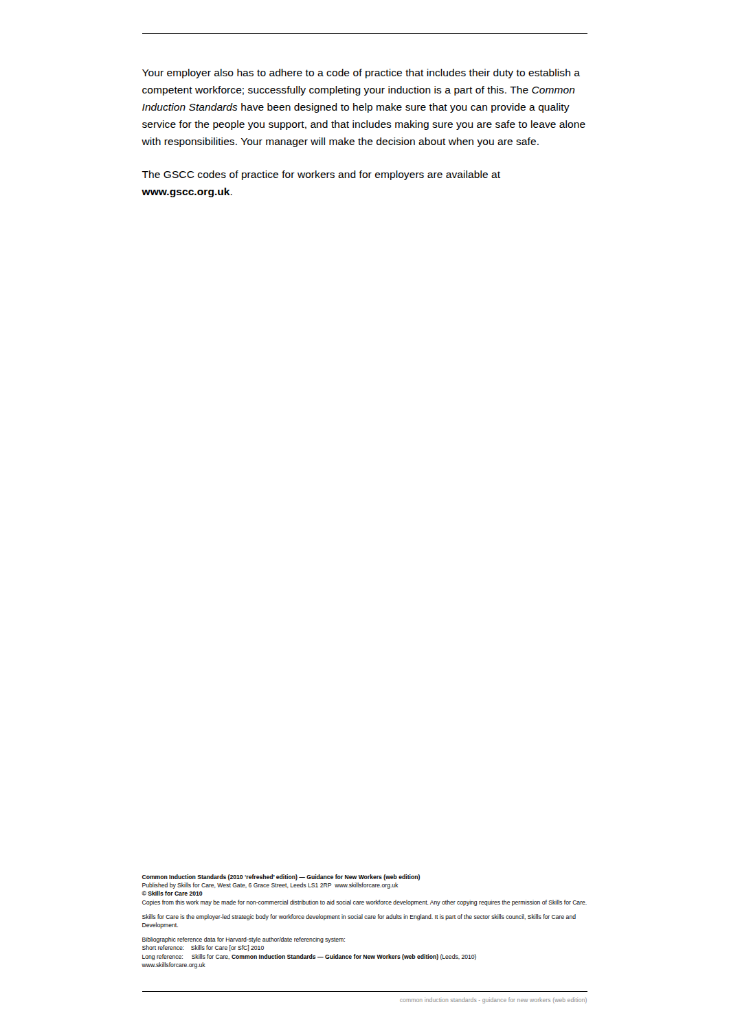Your employer also has to adhere to a code of practice that includes their duty to establish a competent workforce; successfully completing your induction is a part of this. The Common Induction Standards have been designed to help make sure that you can provide a quality service for the people you support, and that includes making sure you are safe to leave alone with responsibilities. Your manager will make the decision about when you are safe.
The GSCC codes of practice for workers and for employers are available at www.gscc.org.uk.
Common Induction Standards (2010 ‘refreshed’ edition) — Guidance for New Workers (web edition)
Published by Skills for Care, West Gate, 6 Grace Street, Leeds LS1 2RP www.skillsforcare.org.uk
© Skills for Care 2010
Copies from this work may be made for non-commercial distribution to aid social care workforce development. Any other copying requires the permission of Skills for Care.
Skills for Care is the employer-led strategic body for workforce development in social care for adults in England. It is part of the sector skills council, Skills for Care and Development.
Bibliographic reference data for Harvard-style author/date referencing system:
Short reference: Skills for Care [or SfC] 2010
Long reference: Skills for Care, Common Induction Standards — Guidance for New Workers (web edition) (Leeds, 2010)
www.skillsforcare.org.uk
common induction standards - guidance for new workers (web edition)